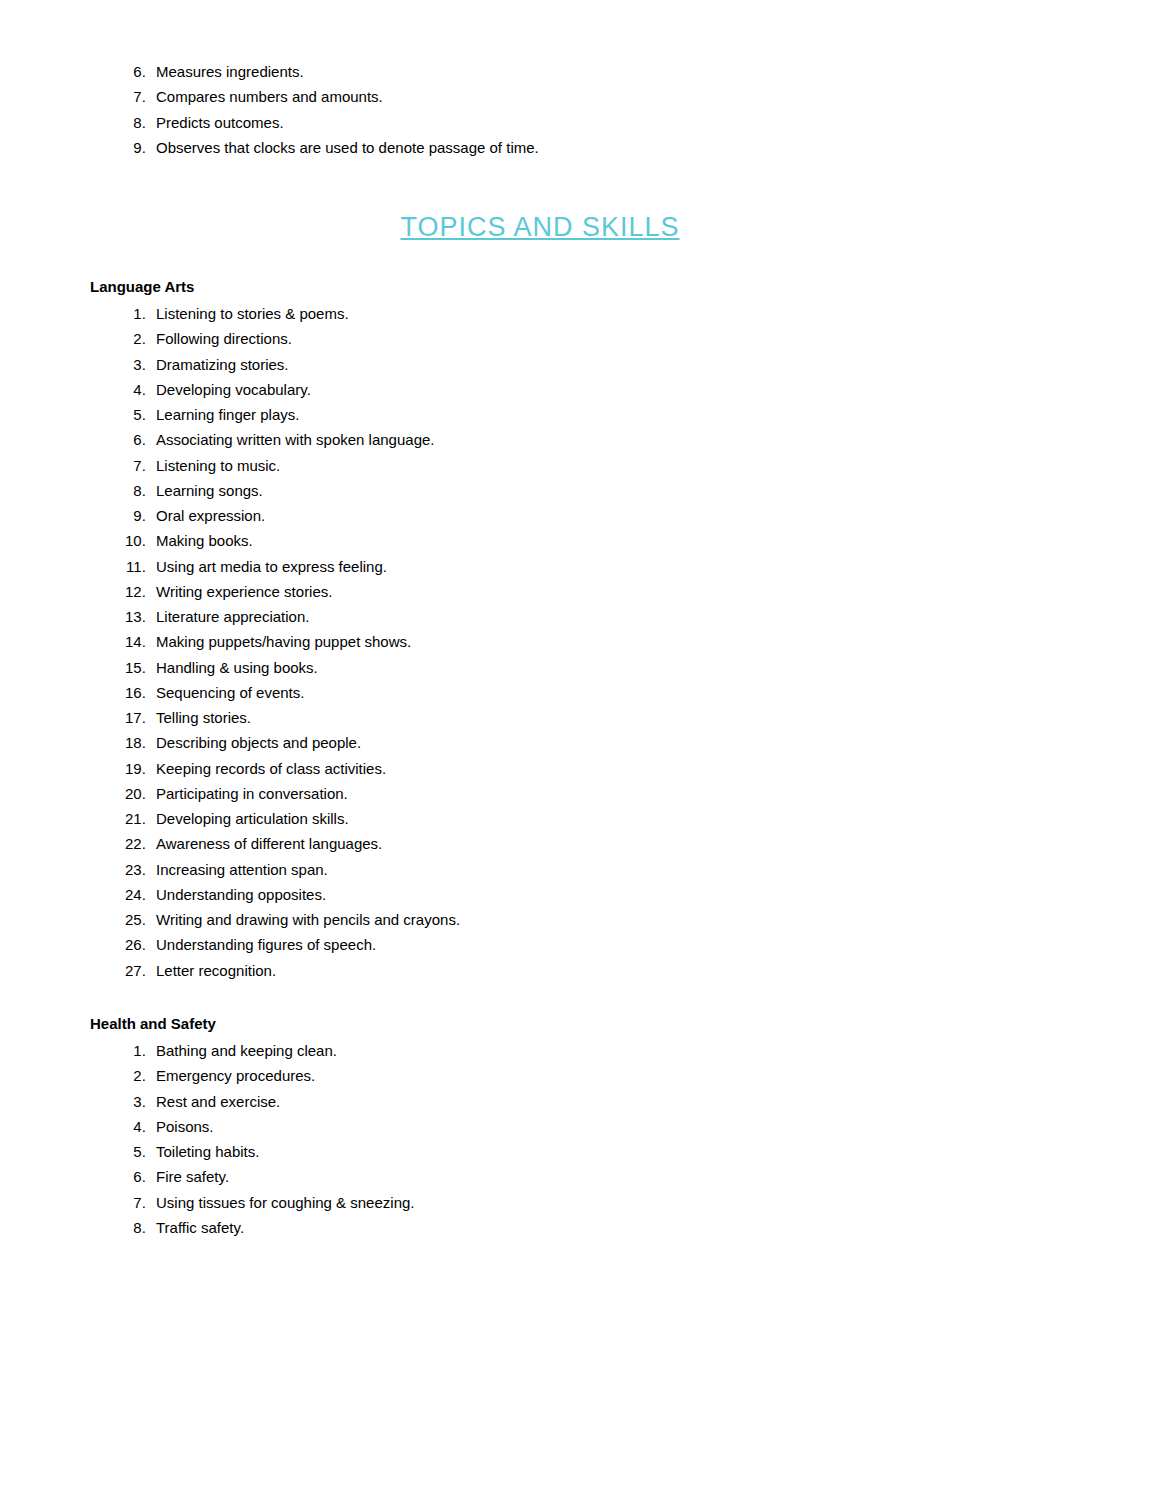Measures ingredients.
Compares numbers and amounts.
Predicts outcomes.
Observes that clocks are used to denote passage of time.
TOPICS AND SKILLS
Language Arts
Listening to stories & poems.
Following directions.
Dramatizing stories.
Developing vocabulary.
Learning finger plays.
Associating written with spoken language.
Listening to music.
Learning songs.
Oral expression.
Making books.
Using art media to express feeling.
Writing experience stories.
Literature appreciation.
Making puppets/having puppet shows.
Handling & using books.
Sequencing of events.
Telling stories.
Describing objects and people.
Keeping records of class activities.
Participating in conversation.
Developing articulation skills.
Awareness of different languages.
Increasing attention span.
Understanding opposites.
Writing and drawing with pencils and crayons.
Understanding figures of speech.
Letter recognition.
Health and Safety
Bathing and keeping clean.
Emergency procedures.
Rest and exercise.
Poisons.
Toileting habits.
Fire safety.
Using tissues for coughing & sneezing.
Traffic safety.